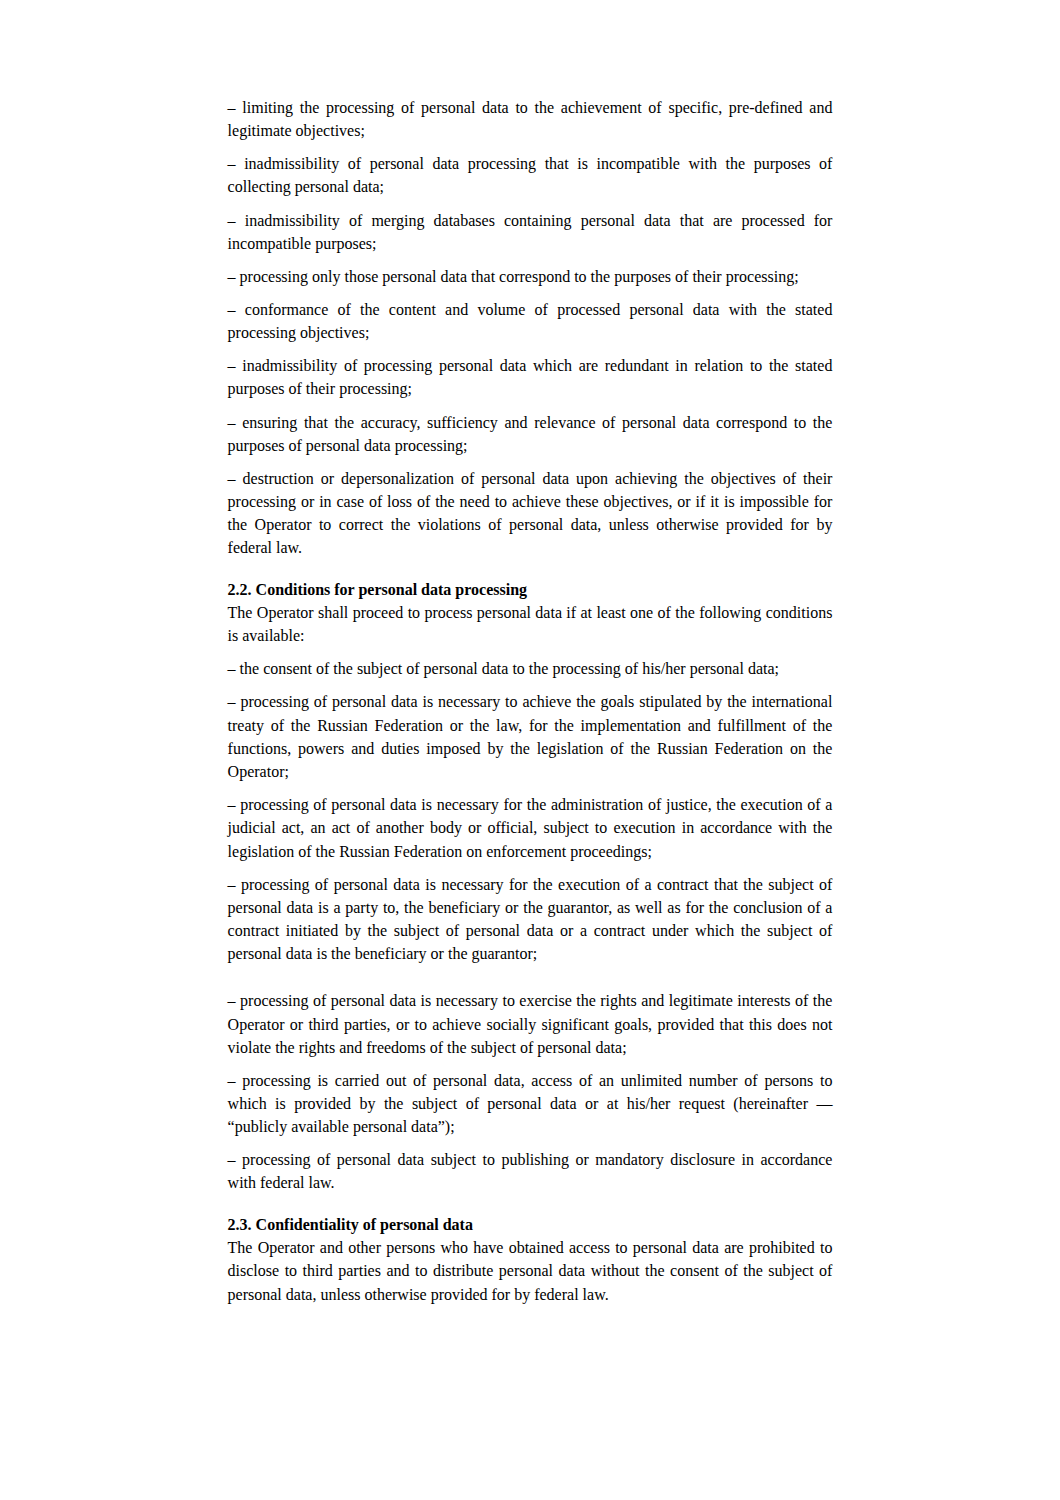– limiting the processing of personal data to the achievement of specific, pre-defined and legitimate objectives;
– inadmissibility of personal data processing that is incompatible with the purposes of collecting personal data;
– inadmissibility of merging databases containing personal data that are processed for incompatible purposes;
– processing only those personal data that correspond to the purposes of their processing;
– conformance of the content and volume of processed personal data with the stated processing objectives;
– inadmissibility of processing personal data which are redundant in relation to the stated purposes of their processing;
– ensuring that the accuracy, sufficiency and relevance of personal data correspond to the purposes of personal data processing;
– destruction or depersonalization of personal data upon achieving the objectives of their processing or in case of loss of the need to achieve these objectives, or if it is impossible for the Operator to correct the violations of personal data, unless otherwise provided for by federal law.
2.2. Conditions for personal data processing
The Operator shall proceed to process personal data if at least one of the following conditions is available:
– the consent of the subject of personal data to the processing of his/her personal data;
– processing of personal data is necessary to achieve the goals stipulated by the international treaty of the Russian Federation or the law, for the implementation and fulfillment of the functions, powers and duties imposed by the legislation of the Russian Federation on the Operator;
– processing of personal data is necessary for the administration of justice, the execution of a judicial act, an act of another body or official, subject to execution in accordance with the legislation of the Russian Federation on enforcement proceedings;
– processing of personal data is necessary for the execution of a contract that the subject of personal data is a party to, the beneficiary or the guarantor, as well as for the conclusion of a contract initiated by the subject of personal data or a contract under which the subject of personal data is the beneficiary or the guarantor;
– processing of personal data is necessary to exercise the rights and legitimate interests of the Operator or third parties, or to achieve socially significant goals, provided that this does not violate the rights and freedoms of the subject of personal data;
– processing is carried out of personal data, access of an unlimited number of persons to which is provided by the subject of personal data or at his/her request (hereinafter — “publicly available personal data”);
– processing of personal data subject to publishing or mandatory disclosure in accordance with federal law.
2.3. Confidentiality of personal data
The Operator and other persons who have obtained access to personal data are prohibited to disclose to third parties and to distribute personal data without the consent of the subject of personal data, unless otherwise provided for by federal law.